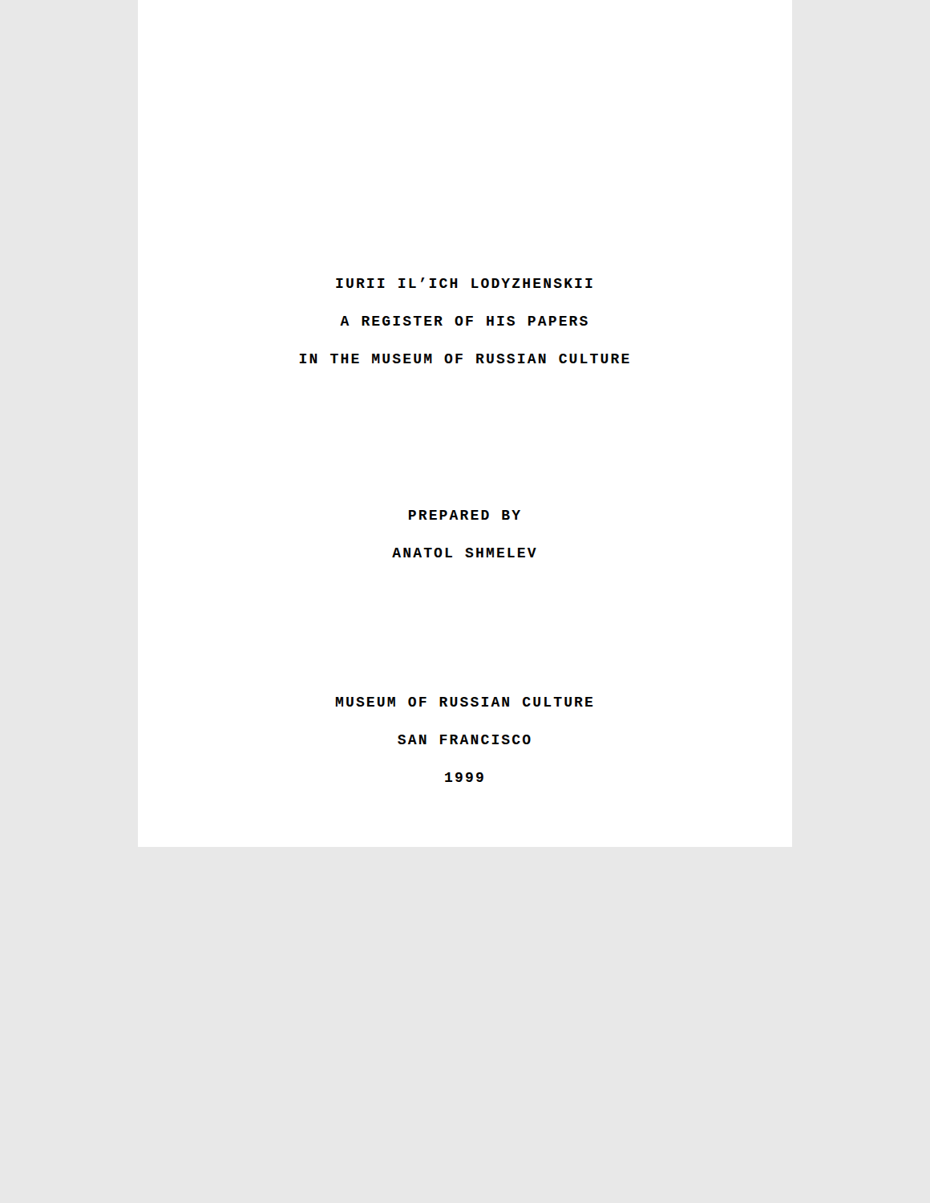IURII IL’ICH LODYZHENSKII
A REGISTER OF HIS PAPERS
IN THE MUSEUM OF RUSSIAN CULTURE
PREPARED BY
ANATOL SHMELEV
MUSEUM OF RUSSIAN CULTURE
SAN FRANCISCO
1999